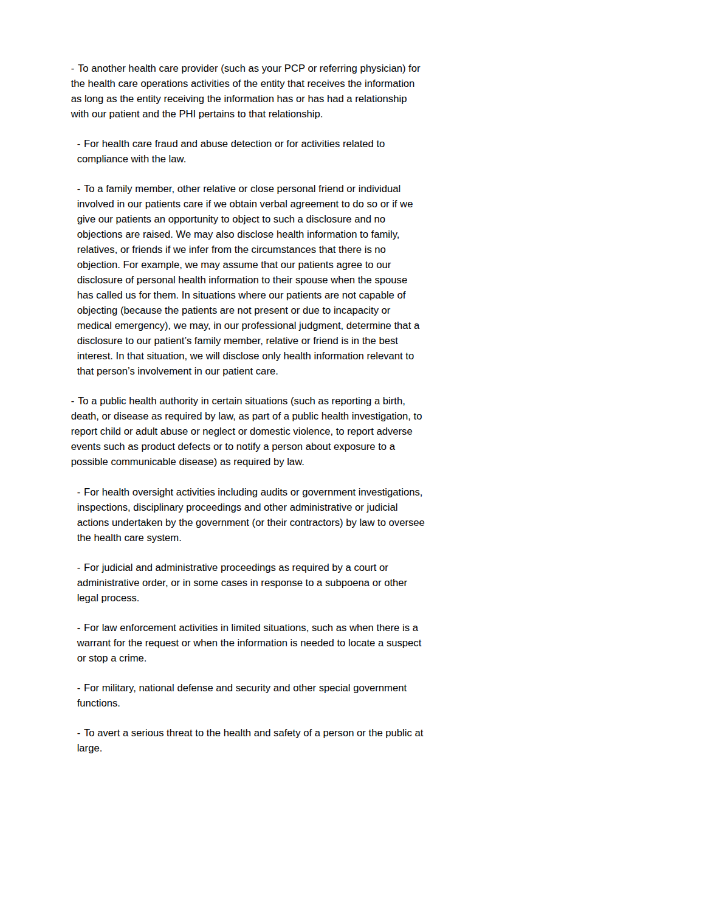To another health care provider (such as your PCP or referring physician) for the health care operations activities of the entity that receives the information as long as the entity receiving the information has or has had a relationship with our patient and the PHI pertains to that relationship.
For health care fraud and abuse detection or for activities related to compliance with the law.
To a family member, other relative or close personal friend or individual involved in our patients care if we obtain verbal agreement to do so or if we give our patients an opportunity to object to such a disclosure and no objections are raised. We may also disclose health information to family, relatives, or friends if we infer from the circumstances that there is no objection. For example, we may assume that our patients agree to our disclosure of personal health information to their spouse when the spouse has called us for them. In situations where our patients are not capable of objecting (because the patients are not present or due to incapacity or medical emergency), we may, in our professional judgment, determine that a disclosure to our patient’s family member, relative or friend is in the best interest. In that situation, we will disclose only health information relevant to that person’s involvement in our patient care.
To a public health authority in certain situations (such as reporting a birth, death, or disease as required by law, as part of a public health investigation, to report child or adult abuse or neglect or domestic violence, to report adverse events such as product defects or to notify a person about exposure to a possible communicable disease) as required by law.
For health oversight activities including audits or government investigations, inspections, disciplinary proceedings and other administrative or judicial actions undertaken by the government (or their contractors) by law to oversee the health care system.
For judicial and administrative proceedings as required by a court or administrative order, or in some cases in response to a subpoena or other legal process.
For law enforcement activities in limited situations, such as when there is a warrant for the request or when the information is needed to locate a suspect or stop a crime.
For military, national defense and security and other special government functions.
To avert a serious threat to the health and safety of a person or the public at large.